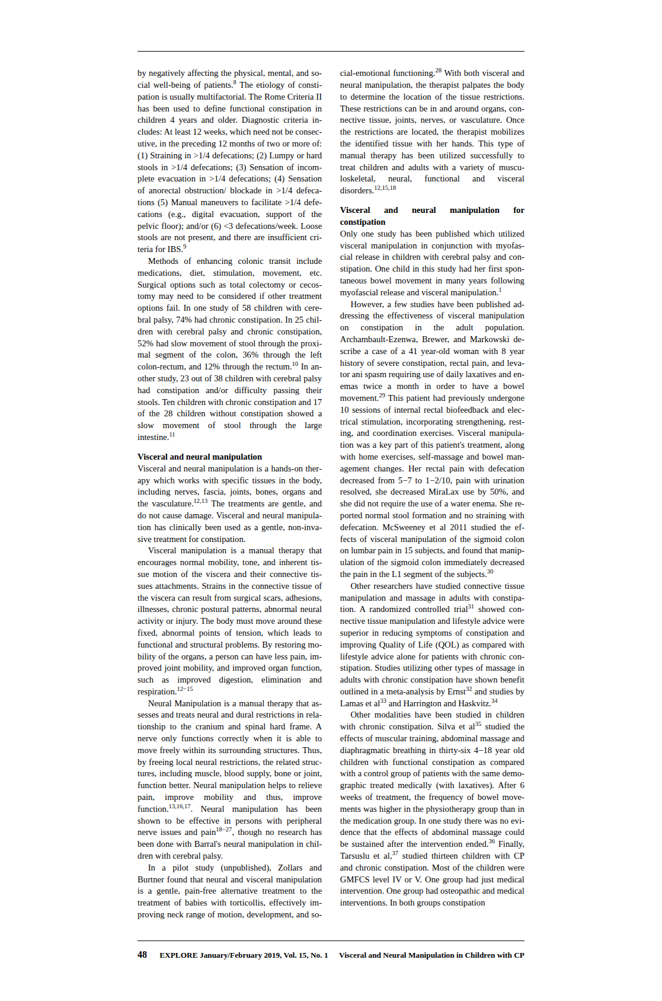by negatively affecting the physical, mental, and social well-being of patients.8 The etiology of constipation is usually multifactorial. The Rome Criteria II has been used to define functional constipation in children 4 years and older. Diagnostic criteria includes: At least 12 weeks, which need not be consecutive, in the preceding 12 months of two or more of: (1) Straining in >1/4 defecations; (2) Lumpy or hard stools in >1/4 defecations; (3) Sensation of incomplete evacuation in >1/4 defecations; (4) Sensation of anorectal obstruction/ blockade in >1/4 defecations (5) Manual maneuvers to facilitate >1/4 defecations (e.g., digital evacuation, support of the pelvic floor); and/or (6) <3 defecations/week. Loose stools are not present, and there are insufficient criteria for IBS.9
Methods of enhancing colonic transit include medications, diet, stimulation, movement, etc. Surgical options such as total colectomy or cecostomy may need to be considered if other treatment options fail. In one study of 58 children with cerebral palsy, 74% had chronic constipation. In 25 children with cerebral palsy and chronic constipation, 52% had slow movement of stool through the proximal segment of the colon, 36% through the left colon-rectum, and 12% through the rectum.10 In another study, 23 out of 38 children with cerebral palsy had constipation and/or difficulty passing their stools. Ten children with chronic constipation and 17 of the 28 children without constipation showed a slow movement of stool through the large intestine.11
Visceral and neural manipulation
Visceral and neural manipulation is a hands-on therapy which works with specific tissues in the body, including nerves, fascia, joints, bones, organs and the vasculature.12,13 The treatments are gentle, and do not cause damage. Visceral and neural manipulation has clinically been used as a gentle, non-invasive treatment for constipation.
Visceral manipulation is a manual therapy that encourages normal mobility, tone, and inherent tissue motion of the viscera and their connective tissues attachments. Strains in the connective tissue of the viscera can result from surgical scars, adhesions, illnesses, chronic postural patterns, abnormal neural activity or injury. The body must move around these fixed, abnormal points of tension, which leads to functional and structural problems. By restoring mobility of the organs, a person can have less pain, improved joint mobility, and improved organ function, such as improved digestion, elimination and respiration.12−15
Neural Manipulation is a manual therapy that assesses and treats neural and dural restrictions in relationship to the cranium and spinal hard frame. A nerve only functions correctly when it is able to move freely within its surrounding structures. Thus, by freeing local neural restrictions, the related structures, including muscle, blood supply, bone or joint, function better. Neural manipulation helps to relieve pain, improve mobility and thus, improve function.13,16,17. Neural manipulation has been shown to be effective in persons with peripheral nerve issues and pain18−27, though no research has been done with Barral's neural manipulation in children with cerebral palsy.
In a pilot study (unpublished), Zollars and Burtner found that neural and visceral manipulation is a gentle, pain-free alternative treatment to the treatment of babies with torticollis, effectively improving neck range of motion, development, and social-emotional functioning.28 With both visceral and neural manipulation, the therapist palpates the body to determine the location of the tissue restrictions. These restrictions can be in and around organs, connective tissue, joints, nerves, or vasculature. Once the restrictions are located, the therapist mobilizes the identified tissue with her hands. This type of manual therapy has been utilized successfully to treat children and adults with a variety of musculoskeletal, neural, functional and visceral disorders.12,15,18
Visceral and neural manipulation for constipation
Only one study has been published which utilized visceral manipulation in conjunction with myofascial release in children with cerebral palsy and constipation. One child in this study had her first spontaneous bowel movement in many years following myofascial release and visceral manipulation.1
However, a few studies have been published addressing the effectiveness of visceral manipulation on constipation in the adult population. Archambault-Ezenwa, Brewer, and Markowski describe a case of a 41 year-old woman with 8 year history of severe constipation, rectal pain, and levator ani spasm requiring use of daily laxatives and enemas twice a month in order to have a bowel movement.29 This patient had previously undergone 10 sessions of internal rectal biofeedback and electrical stimulation, incorporating strengthening, resting, and coordination exercises. Visceral manipulation was a key part of this patient's treatment, along with home exercises, self-massage and bowel management changes. Her rectal pain with defecation decreased from 5−7 to 1−2/10, pain with urination resolved, she decreased MiraLax use by 50%, and she did not require the use of a water enema. She reported normal stool formation and no straining with defecation. McSweeney et al 2011 studied the effects of visceral manipulation of the sigmoid colon on lumbar pain in 15 subjects, and found that manipulation of the sigmoid colon immediately decreased the pain in the L1 segment of the subjects.30
Other researchers have studied connective tissue manipulation and massage in adults with constipation. A randomized controlled trial31 showed connective tissue manipulation and lifestyle advice were superior in reducing symptoms of constipation and improving Quality of Life (QOL) as compared with lifestyle advice alone for patients with chronic constipation. Studies utilizing other types of massage in adults with chronic constipation have shown benefit outlined in a meta-analysis by Ernst32 and studies by Lamas et al33 and Harrington and Haskvitz.34
Other modalities have been studied in children with chronic constipation. Silva et al35 studied the effects of muscular training, abdominal massage and diaphragmatic breathing in thirty-six 4−18 year old children with functional constipation as compared with a control group of patients with the same demographic treated medically (with laxatives). After 6 weeks of treatment, the frequency of bowel movements was higher in the physiotherapy group than in the medication group. In one study there was no evidence that the effects of abdominal massage could be sustained after the intervention ended.36 Finally, Tarsuslu et al,37 studied thirteen children with CP and chronic constipation. Most of the children were GMFCS level IV or V. One group had just medical intervention. One group had osteopathic and medical interventions. In both groups constipation
48 EXPLORE January/February 2019, Vol. 15, No. 1 Visceral and Neural Manipulation in Children with CP